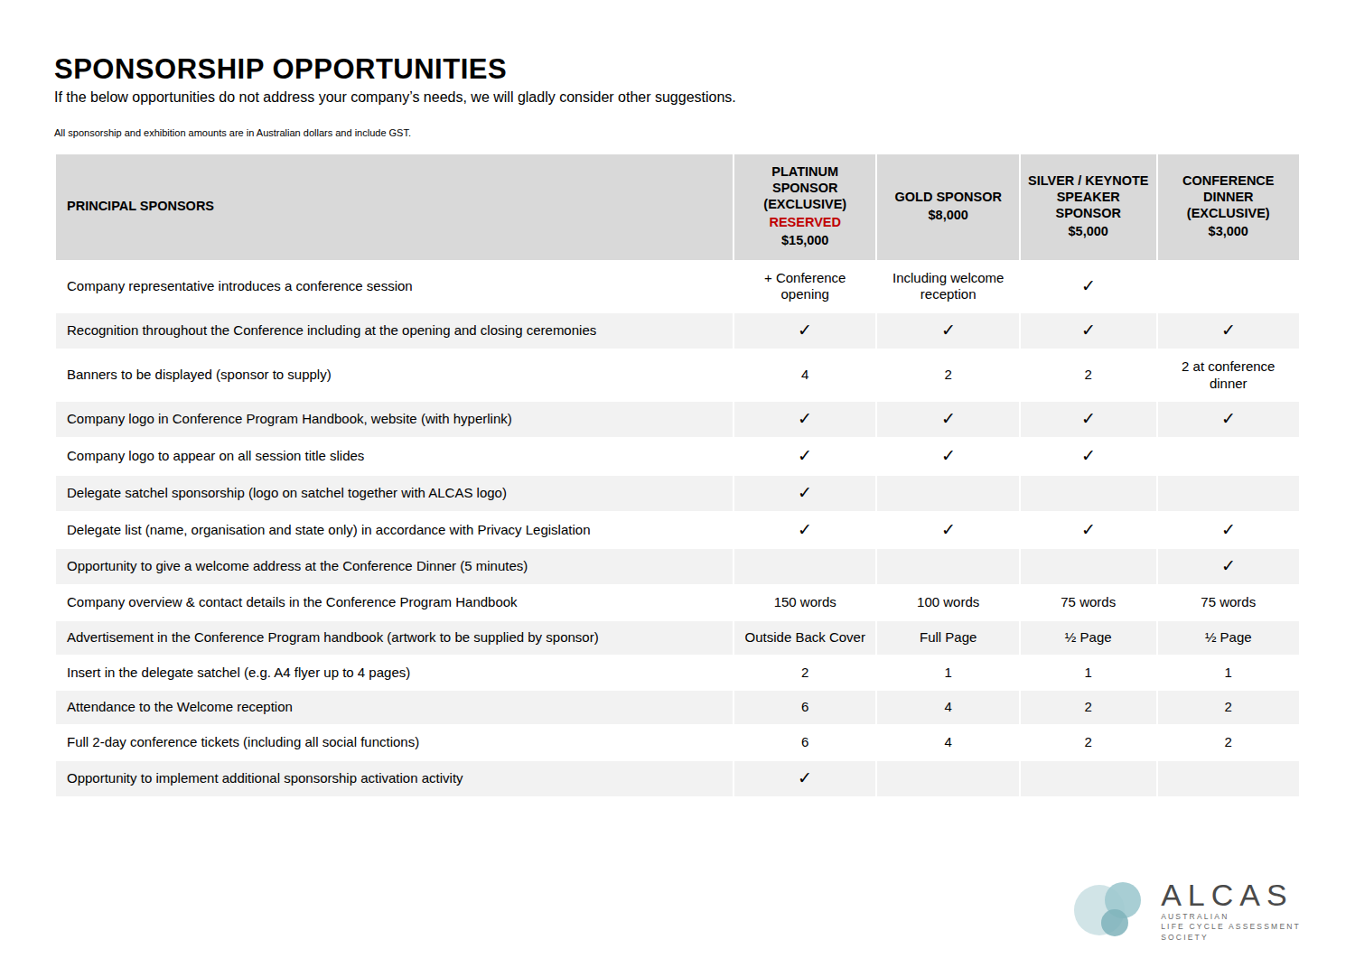SPONSORSHIP OPPORTUNITIES
If the below opportunities do not address your company’s needs, we will gladly consider other suggestions.
All sponsorship and exhibition amounts are in Australian dollars and include GST.
| PRINCIPAL SPONSORS | PLATINUM SPONSOR (EXCLUSIVE) RESERVED $15,000 | GOLD SPONSOR $8,000 | SILVER / KEYNOTE SPEAKER SPONSOR $5,000 | CONFERENCE DINNER (EXCLUSIVE) $3,000 |
| --- | --- | --- | --- | --- |
| Company representative introduces a conference session | + Conference opening | Including welcome reception | ✓ | |
| Recognition throughout the Conference including at the opening and closing ceremonies | ✓ | ✓ | ✓ | ✓ |
| Banners to be displayed (sponsor to supply) | 4 | 2 | 2 | 2 at conference dinner |
| Company logo in Conference Program Handbook, website (with hyperlink) | ✓ | ✓ | ✓ | ✓ |
| Company logo to appear on all session title slides | ✓ | ✓ | ✓ | |
| Delegate satchel sponsorship (logo on satchel together with ALCAS logo) | ✓ | | | |
| Delegate list (name, organisation and state only) in accordance with Privacy Legislation | ✓ | ✓ | ✓ | ✓ |
| Opportunity to give a welcome address at the Conference Dinner (5 minutes) | | | | ✓ |
| Company overview & contact details in the Conference Program Handbook | 150 words | 100 words | 75 words | 75 words |
| Advertisement in the Conference Program handbook (artwork to be supplied by sponsor) | Outside Back Cover | Full Page | ½ Page | ½ Page |
| Insert in the delegate satchel (e.g. A4 flyer up to 4 pages) | 2 | 1 | 1 | 1 |
| Attendance to the Welcome reception | 6 | 4 | 2 | 2 |
| Full 2-day conference tickets (including all social functions) | 6 | 4 | 2 | 2 |
| Opportunity to implement additional sponsorship activation activity | ✓ | | | |
ALCAS
AUSTRALIAN
LIFE CYCLE ASSESSMENT
SOCIETY